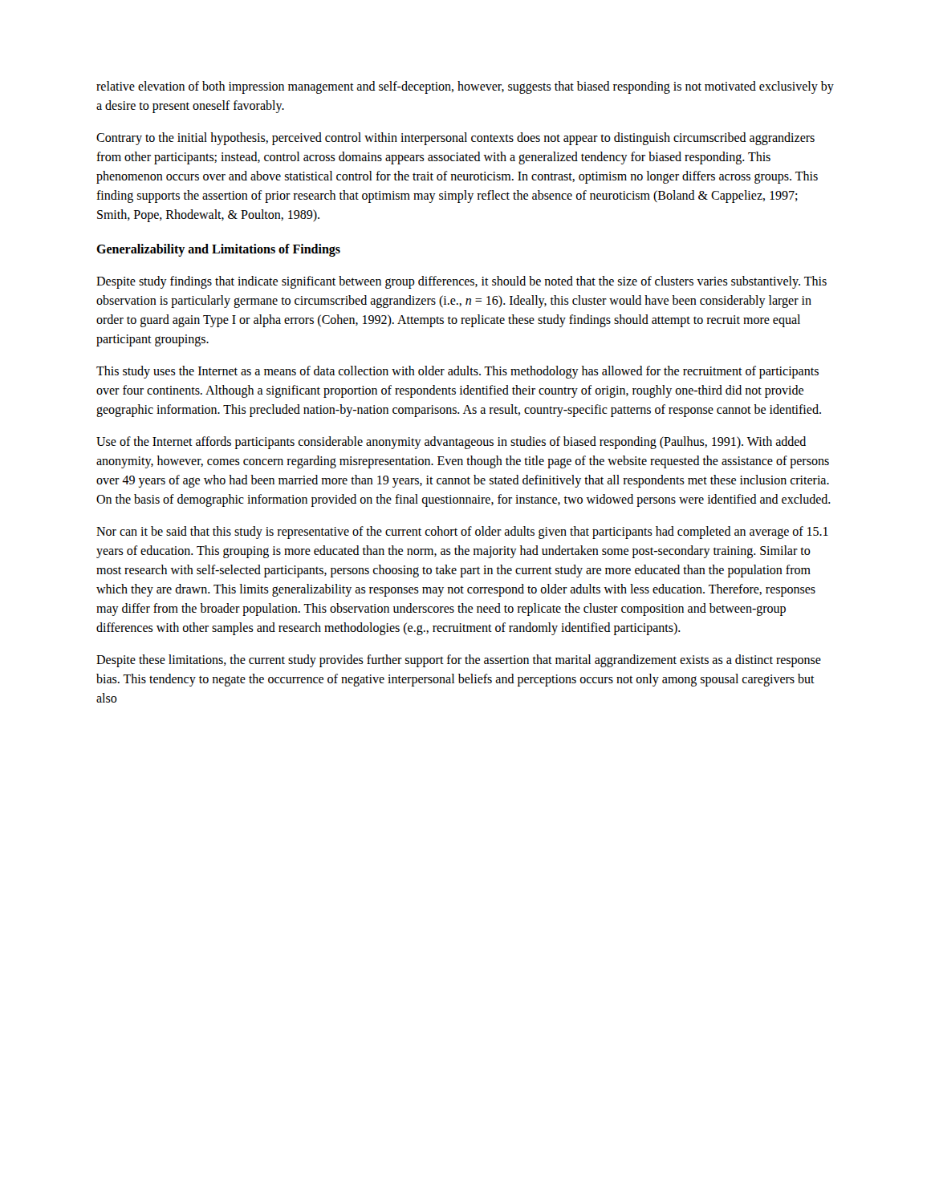relative elevation of both impression management and self-deception, however, suggests that biased responding is not motivated exclusively by a desire to present oneself favorably.
Contrary to the initial hypothesis, perceived control within interpersonal contexts does not appear to distinguish circumscribed aggrandizers from other participants; instead, control across domains appears associated with a generalized tendency for biased responding. This phenomenon occurs over and above statistical control for the trait of neuroticism. In contrast, optimism no longer differs across groups. This finding supports the assertion of prior research that optimism may simply reflect the absence of neuroticism (Boland & Cappeliez, 1997; Smith, Pope, Rhodewalt, & Poulton, 1989).
Generalizability and Limitations of Findings
Despite study findings that indicate significant between group differences, it should be noted that the size of clusters varies substantively. This observation is particularly germane to circumscribed aggrandizers (i.e., n = 16). Ideally, this cluster would have been considerably larger in order to guard again Type I or alpha errors (Cohen, 1992). Attempts to replicate these study findings should attempt to recruit more equal participant groupings.
This study uses the Internet as a means of data collection with older adults. This methodology has allowed for the recruitment of participants over four continents. Although a significant proportion of respondents identified their country of origin, roughly one-third did not provide geographic information. This precluded nation-by-nation comparisons. As a result, country-specific patterns of response cannot be identified.
Use of the Internet affords participants considerable anonymity advantageous in studies of biased responding (Paulhus, 1991). With added anonymity, however, comes concern regarding misrepresentation. Even though the title page of the website requested the assistance of persons over 49 years of age who had been married more than 19 years, it cannot be stated definitively that all respondents met these inclusion criteria. On the basis of demographic information provided on the final questionnaire, for instance, two widowed persons were identified and excluded.
Nor can it be said that this study is representative of the current cohort of older adults given that participants had completed an average of 15.1 years of education. This grouping is more educated than the norm, as the majority had undertaken some post-secondary training. Similar to most research with self-selected participants, persons choosing to take part in the current study are more educated than the population from which they are drawn. This limits generalizability as responses may not correspond to older adults with less education. Therefore, responses may differ from the broader population. This observation underscores the need to replicate the cluster composition and between-group differences with other samples and research methodologies (e.g., recruitment of randomly identified participants).
Despite these limitations, the current study provides further support for the assertion that marital aggrandizement exists as a distinct response bias. This tendency to negate the occurrence of negative interpersonal beliefs and perceptions occurs not only among spousal caregivers but also